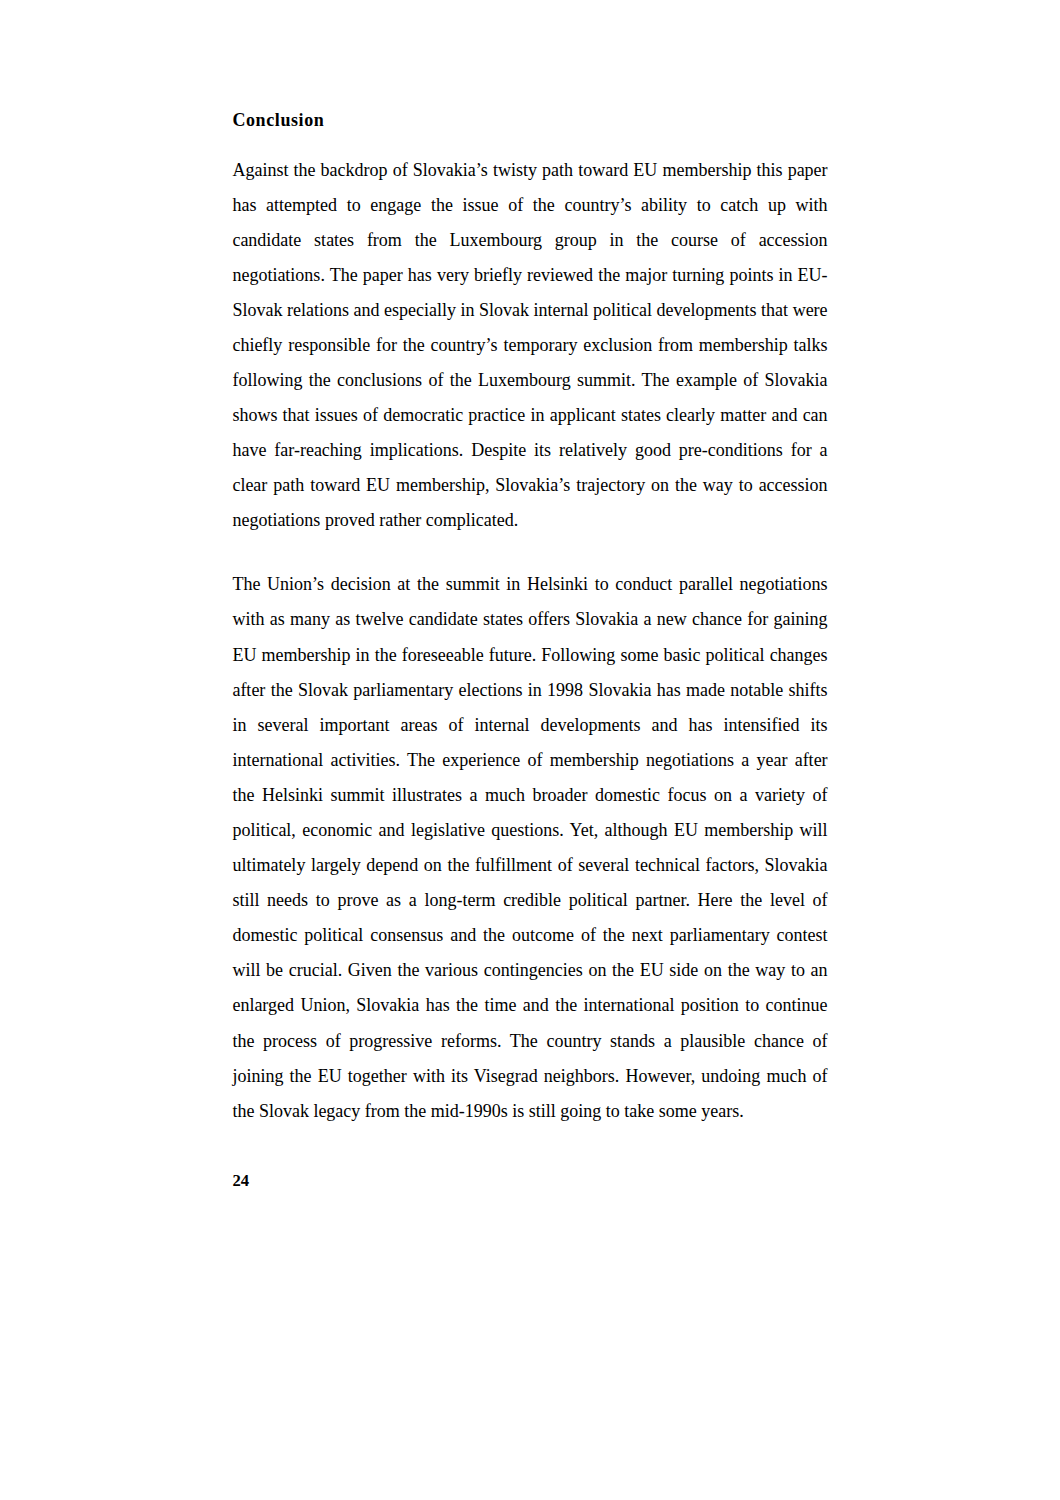Conclusion
Against the backdrop of Slovakia’s twisty path toward EU membership this paper has attempted to engage the issue of the country’s ability to catch up with candidate states from the Luxembourg group in the course of accession negotiations. The paper has very briefly reviewed the major turning points in EU-Slovak relations and especially in Slovak internal political developments that were chiefly responsible for the country’s temporary exclusion from membership talks following the conclusions of the Luxembourg summit. The example of Slovakia shows that issues of democratic practice in applicant states clearly matter and can have far-reaching implications. Despite its relatively good pre-conditions for a clear path toward EU membership, Slovakia’s trajectory on the way to accession negotiations proved rather complicated.
The Union’s decision at the summit in Helsinki to conduct parallel negotiations with as many as twelve candidate states offers Slovakia a new chance for gaining EU membership in the foreseeable future. Following some basic political changes after the Slovak parliamentary elections in 1998 Slovakia has made notable shifts in several important areas of internal developments and has intensified its international activities. The experience of membership negotiations a year after the Helsinki summit illustrates a much broader domestic focus on a variety of political, economic and legislative questions. Yet, although EU membership will ultimately largely depend on the fulfillment of several technical factors, Slovakia still needs to prove as a long-term credible political partner. Here the level of domestic political consensus and the outcome of the next parliamentary contest will be crucial. Given the various contingencies on the EU side on the way to an enlarged Union, Slovakia has the time and the international position to continue the process of progressive reforms. The country stands a plausible chance of joining the EU together with its Visegrad neighbors. However, undoing much of the Slovak legacy from the mid-1990s is still going to take some years.
24